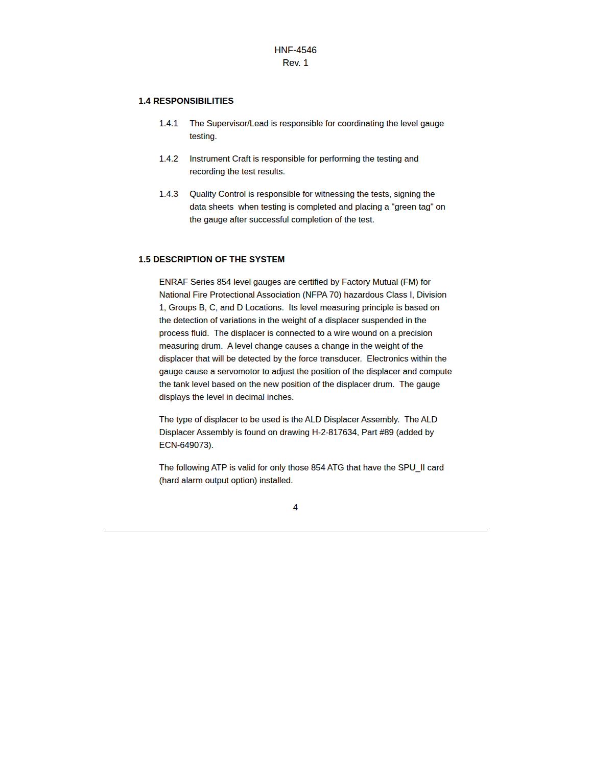HNF-4546
Rev. 1
1.4 RESPONSIBILITIES
1.4.1
The Supervisor/Lead is responsible for coordinating the level gauge testing.
1.4.2
Instrument Craft is responsible for performing the testing and recording the test results.
1.4.3
Quality Control is responsible for witnessing the tests, signing the data sheets when testing is completed and placing a "green tag" on the gauge after successful completion of the test.
1.5 DESCRIPTION OF THE SYSTEM
ENRAF Series 854 level gauges are certified by Factory Mutual (FM) for National Fire Protectional Association (NFPA 70) hazardous Class I, Division 1, Groups B, C, and D Locations. Its level measuring principle is based on the detection of variations in the weight of a displacer suspended in the process fluid. The displacer is connected to a wire wound on a precision measuring drum. A level change causes a change in the weight of the displacer that will be detected by the force transducer. Electronics within the gauge cause a servomotor to adjust the position of the displacer and compute the tank level based on the new position of the displacer drum. The gauge displays the level in decimal inches.
The type of displacer to be used is the ALD Displacer Assembly. The ALD Displacer Assembly is found on drawing H-2-817634, Part #89 (added by ECN-649073).
The following ATP is valid for only those 854 ATG that have the SPU_II card (hard alarm output option) installed.
4